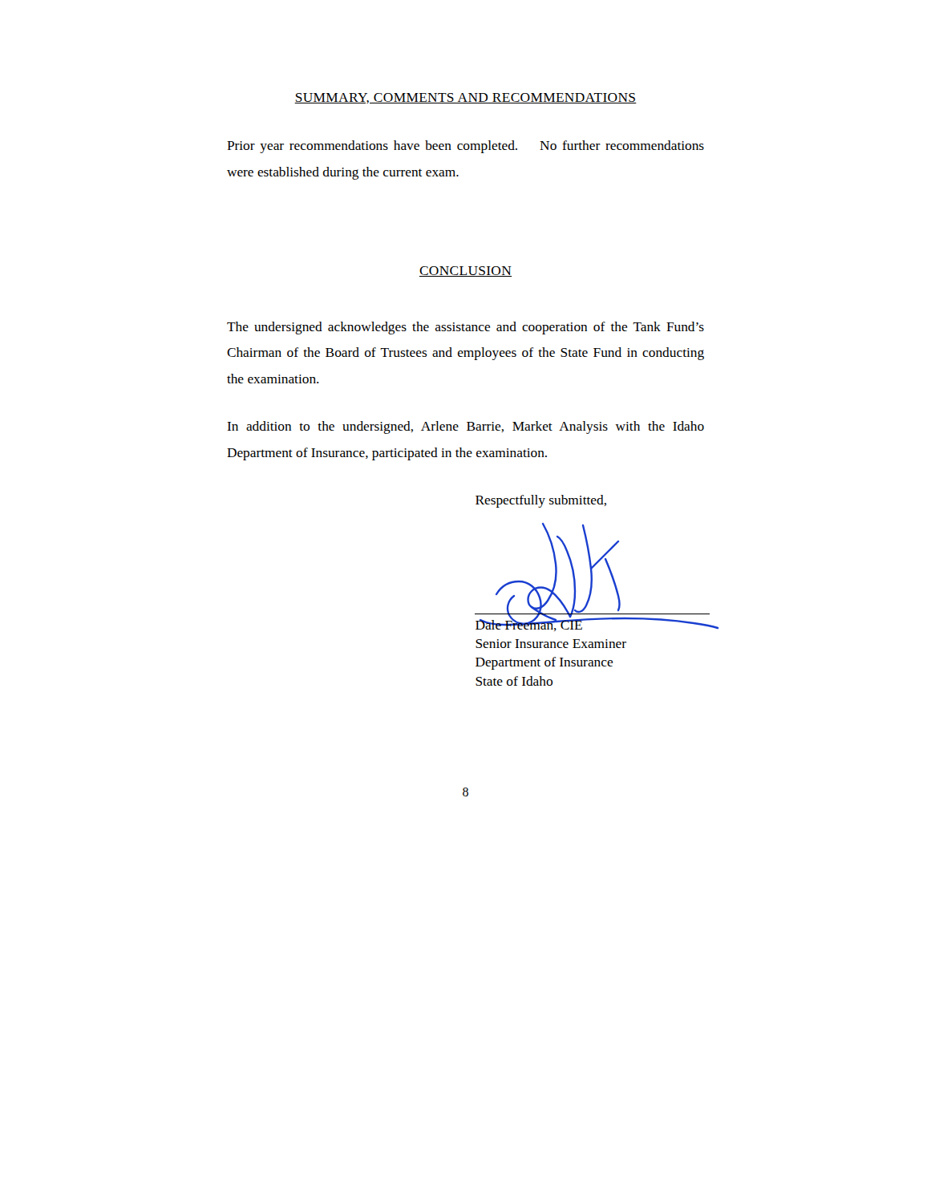SUMMARY, COMMENTS AND RECOMMENDATIONS
Prior year recommendations have been completed. No further recommendations were established during the current exam.
CONCLUSION
The undersigned acknowledges the assistance and cooperation of the Tank Fund’s Chairman of the Board of Trustees and employees of the State Fund in conducting the examination.
In addition to the undersigned, Arlene Barrie, Market Analysis with the Idaho Department of Insurance, participated in the examination.
Respectfully submitted,
Dale Freeman, CIE
Senior Insurance Examiner
Department of Insurance
State of Idaho
8